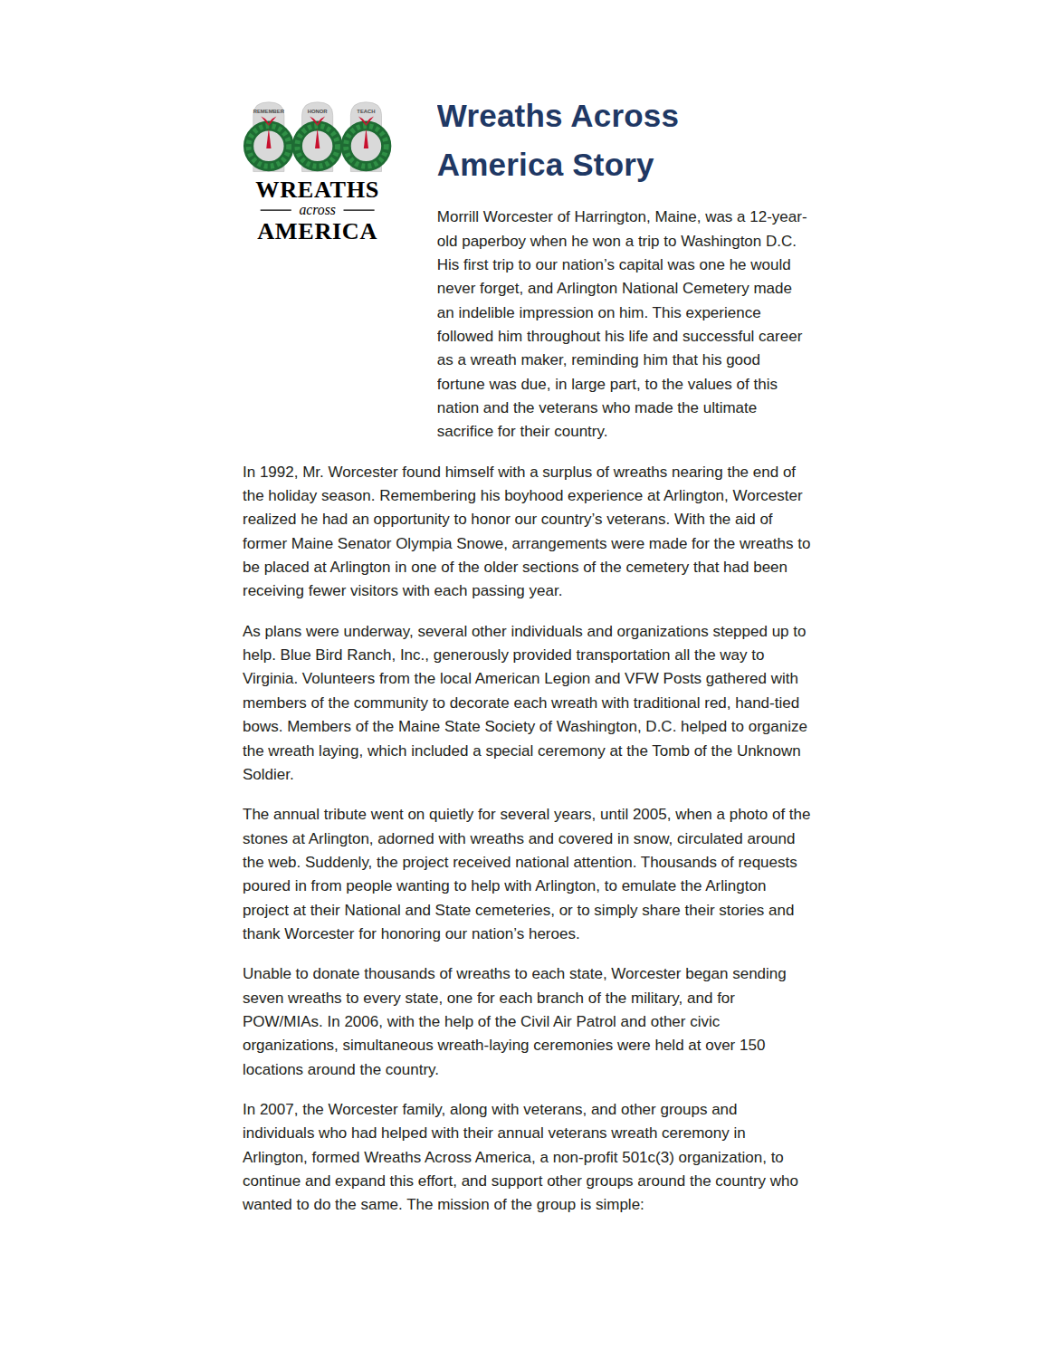REMEMBER HONOR TEACH WREATHS across AMERICA
Wreaths Across America Story
Morrill Worcester of Harrington, Maine, was a 12-year-old paperboy when he won a trip to Washington D.C. His first trip to our nation’s capital was one he would never forget, and Arlington National Cemetery made an indelible impression on him. This experience followed him throughout his life and successful career as a wreath maker, reminding him that his good fortune was due, in large part, to the values of this nation and the veterans who made the ultimate sacrifice for their country.
In 1992, Mr. Worcester found himself with a surplus of wreaths nearing the end of the holiday season. Remembering his boyhood experience at Arlington, Worcester realized he had an opportunity to honor our country’s veterans. With the aid of former Maine Senator Olympia Snowe, arrangements were made for the wreaths to be placed at Arlington in one of the older sections of the cemetery that had been receiving fewer visitors with each passing year.
As plans were underway, several other individuals and organizations stepped up to help. Blue Bird Ranch, Inc., generously provided transportation all the way to Virginia. Volunteers from the local American Legion and VFW Posts gathered with members of the community to decorate each wreath with traditional red, hand-tied bows. Members of the Maine State Society of Washington, D.C. helped to organize the wreath laying, which included a special ceremony at the Tomb of the Unknown Soldier.
The annual tribute went on quietly for several years, until 2005, when a photo of the stones at Arlington, adorned with wreaths and covered in snow, circulated around the web. Suddenly, the project received national attention. Thousands of requests poured in from people wanting to help with Arlington, to emulate the Arlington project at their National and State cemeteries, or to simply share their stories and thank Worcester for honoring our nation’s heroes.
Unable to donate thousands of wreaths to each state, Worcester began sending seven wreaths to every state, one for each branch of the military, and for POW/MIAs. In 2006, with the help of the Civil Air Patrol and other civic organizations, simultaneous wreath-laying ceremonies were held at over 150 locations around the country.
In 2007, the Worcester family, along with veterans, and other groups and individuals who had helped with their annual veterans wreath ceremony in Arlington, formed Wreaths Across America, a non-profit 501c(3) organization, to continue and expand this effort, and support other groups around the country who wanted to do the same. The mission of the group is simple: